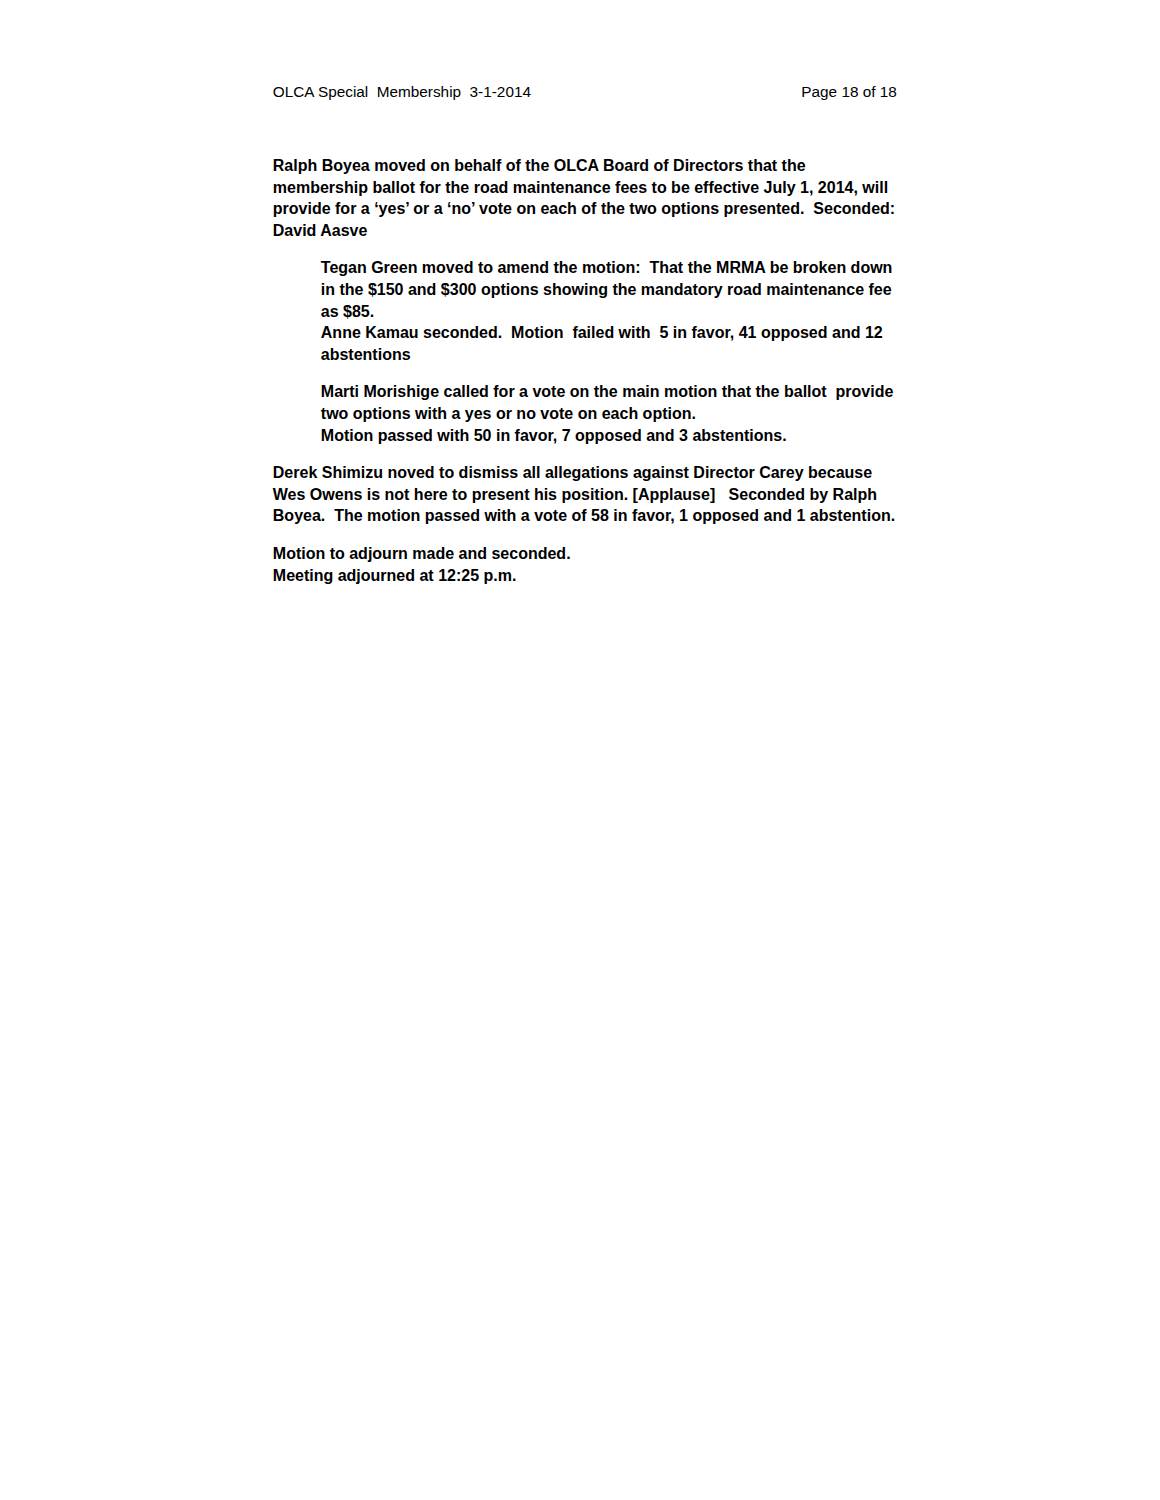OLCA Special Membership 3-1-2014
Page 18 of 18
Ralph Boyea moved on behalf of the OLCA Board of Directors that the membership ballot for the road maintenance fees to be effective July 1, 2014, will provide for a ‘yes’ or a ‘no’ vote on each of the two options presented. Seconded: David Aasve
Tegan Green moved to amend the motion: That the MRMA be broken down in the $150 and $300 options showing the mandatory road maintenance fee as $85.
Anne Kamau seconded. Motion failed with 5 in favor, 41 opposed and 12 abstentions
Marti Morishige called for a vote on the main motion that the ballot provide two options with a yes or no vote on each option.
Motion passed with 50 in favor, 7 opposed and 3 abstentions.
Derek Shimizu noved to dismiss all allegations against Director Carey because Wes Owens is not here to present his position. [Applause] Seconded by Ralph Boyea. The motion passed with a vote of 58 in favor, 1 opposed and 1 abstention.
Motion to adjourn made and seconded.
Meeting adjourned at 12:25 p.m.